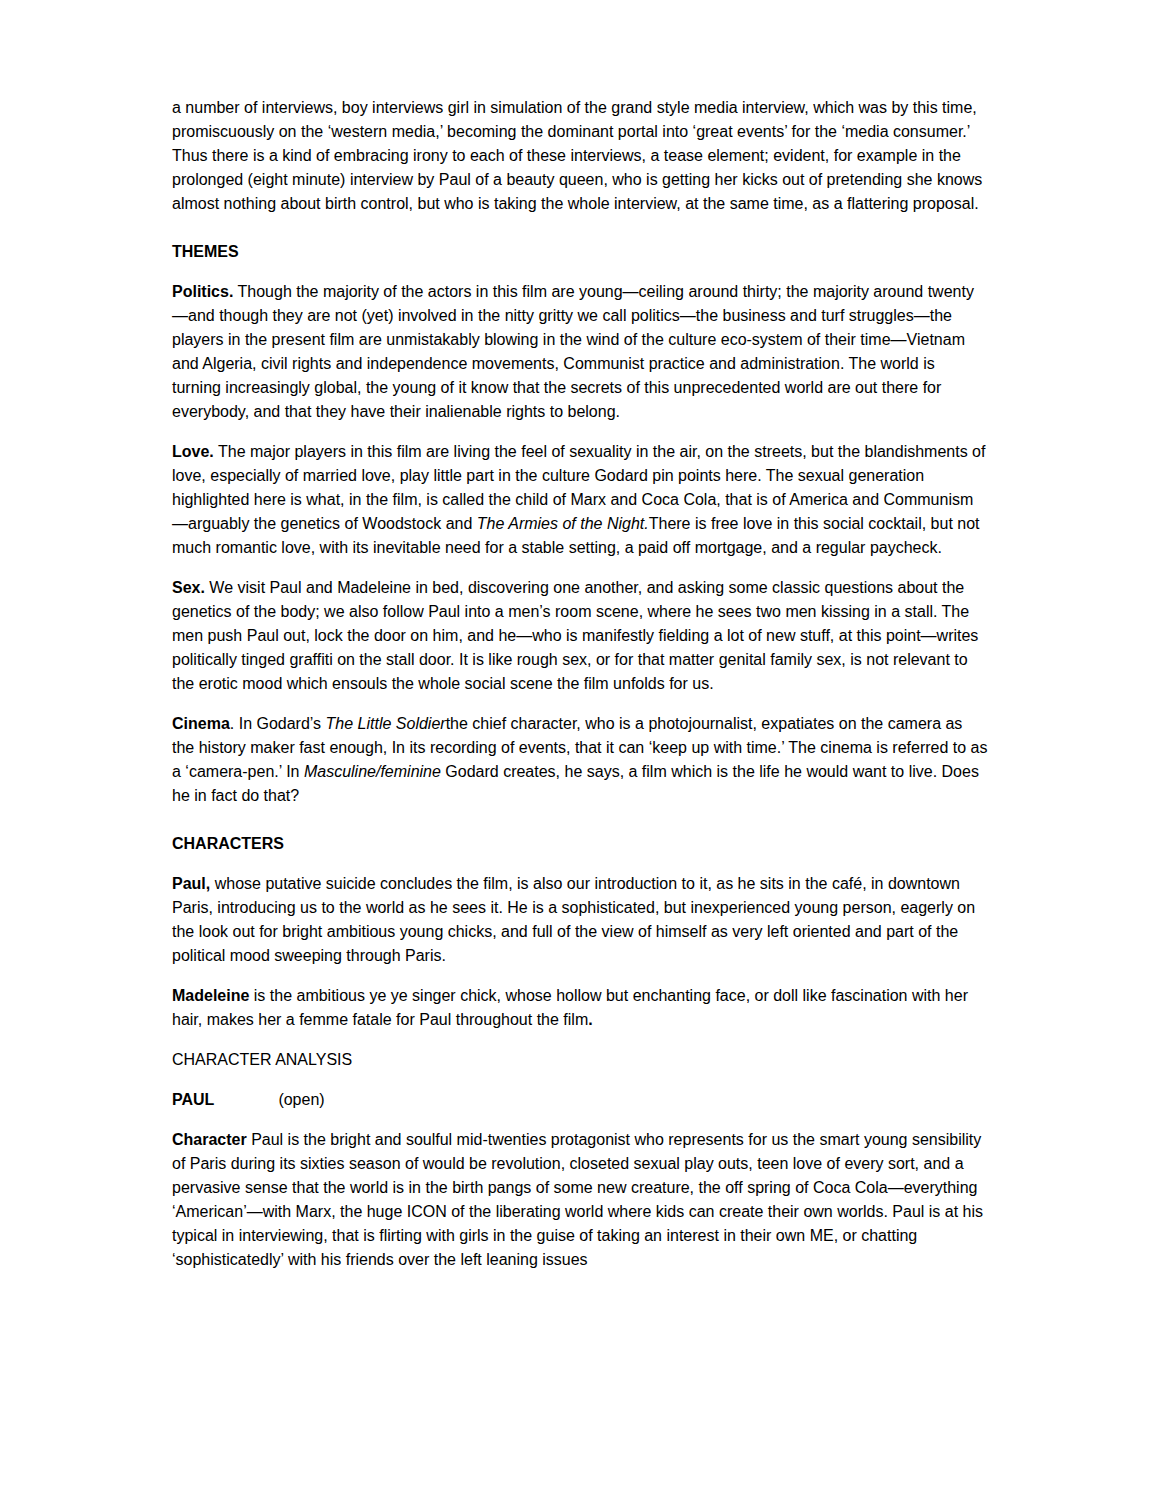a number of interviews, boy interviews girl in simulation of the grand style media interview, which was by this time, promiscuously on the ‘western media,’ becoming the dominant portal into ‘great events’ for the ‘media consumer.’ Thus there is a kind of embracing irony to each of these interviews, a tease element; evident, for example in the prolonged (eight minute) interview by Paul of a beauty queen, who is getting her kicks out of pretending she knows almost nothing about birth control, but who is taking the whole interview, at the same time, as a flattering proposal.
THEMES
Politics. Though the majority of the actors in this film are young—ceiling around thirty; the majority around twenty—and though they are not (yet) involved in the nitty gritty we call politics—the business and turf struggles—the players in the present film are unmistakably blowing in the wind of the culture eco-system of their time—Vietnam and Algeria, civil rights and independence movements, Communist practice and administration. The world is turning increasingly global, the young of it know that the secrets of this unprecedented world are out there for everybody, and that they have their inalienable rights to belong.
Love. The major players in this film are living the feel of sexuality in the air, on the streets, but the blandishments of love, especially of married love, play little part in the culture Godard pin points here. The sexual generation highlighted here is what, in the film, is called the child of Marx and Coca Cola, that is of America and Communism—arguably the genetics of Woodstock and The Armies of the Night. There is free love in this social cocktail, but not much romantic love, with its inevitable need for a stable setting, a paid off mortgage, and a regular paycheck.
Sex. We visit Paul and Madeleine in bed, discovering one another, and asking some classic questions about the genetics of the body; we also follow Paul into a men’s room scene, where he sees two men kissing in a stall. The men push Paul out, lock the door on him, and he—who is manifestly fielding a lot of new stuff, at this point—writes politically tinged graffiti on the stall door. It is like rough sex, or for that matter genital family sex, is not relevant to the erotic mood which ensouls the whole social scene the film unfolds for us.
Cinema. In Godard’s The Little Soldierthe chief character, who is a photojournalist, expatiates on the camera as the history maker fast enough, In its recording of events, that it can ‘keep up with time.’ The cinema is referred to as a ‘camera-pen.’ In Masculine/feminine Godard creates, he says, a film which is the life he would want to live. Does he in fact do that?
CHARACTERS
Paul, whose putative suicide concludes the film, is also our introduction to it, as he sits in the café, in downtown Paris, introducing us to the world as he sees it. He is a sophisticated, but inexperienced young person, eagerly on the look out for bright ambitious young chicks, and full of the view of himself as very left oriented and part of the political mood sweeping through Paris.
Madeleine is the ambitious ye ye singer chick, whose hollow but enchanting face, or doll like fascination with her hair, makes her a femme fatale for Paul throughout the film.
CHARACTER ANALYSIS
PAUL(open)
Character Paul is the bright and soulful mid-twenties protagonist who represents for us the smart young sensibility of Paris during its sixties season of would be revolution, closeted sexual play outs, teen love of every sort, and a pervasive sense that the world is in the birth pangs of some new creature, the off spring of Coca Cola—everything ‘American’—with Marx, the huge ICON of the liberating world where kids can create their own worlds. Paul is at his typical in interviewing, that is flirting with girls in the guise of taking an interest in their own ME, or chatting ‘sophisticatedly’ with his friends over the left leaning issues